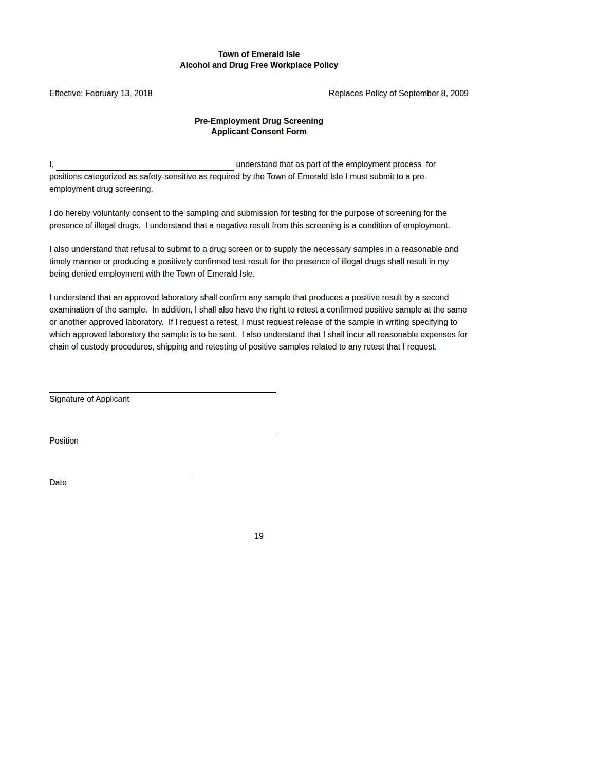Town of Emerald Isle
Alcohol and Drug Free Workplace Policy
Effective: February 13, 2018 Replaces Policy of September 8, 2009
Pre-Employment Drug Screening
Applicant Consent Form
I, understand that as part of the employment process for positions categorized as safety-sensitive as required by the Town of Emerald Isle I must submit to a pre-employment drug screening.
I do hereby voluntarily consent to the sampling and submission for testing for the purpose of screening for the presence of illegal drugs. I understand that a negative result from this screening is a condition of employment.
I also understand that refusal to submit to a drug screen or to supply the necessary samples in a reasonable and timely manner or producing a positively confirmed test result for the presence of illegal drugs shall result in my being denied employment with the Town of Emerald Isle.
I understand that an approved laboratory shall confirm any sample that produces a positive result by a second examination of the sample. In addition, I shall also have the right to retest a confirmed positive sample at the same or another approved laboratory. If I request a retest, I must request release of the sample in writing specifying to which approved laboratory the sample is to be sent. I also understand that I shall incur all reasonable expenses for chain of custody procedures, shipping and retesting of positive samples related to any retest that I request.
Signature of Applicant
Position
Date
19